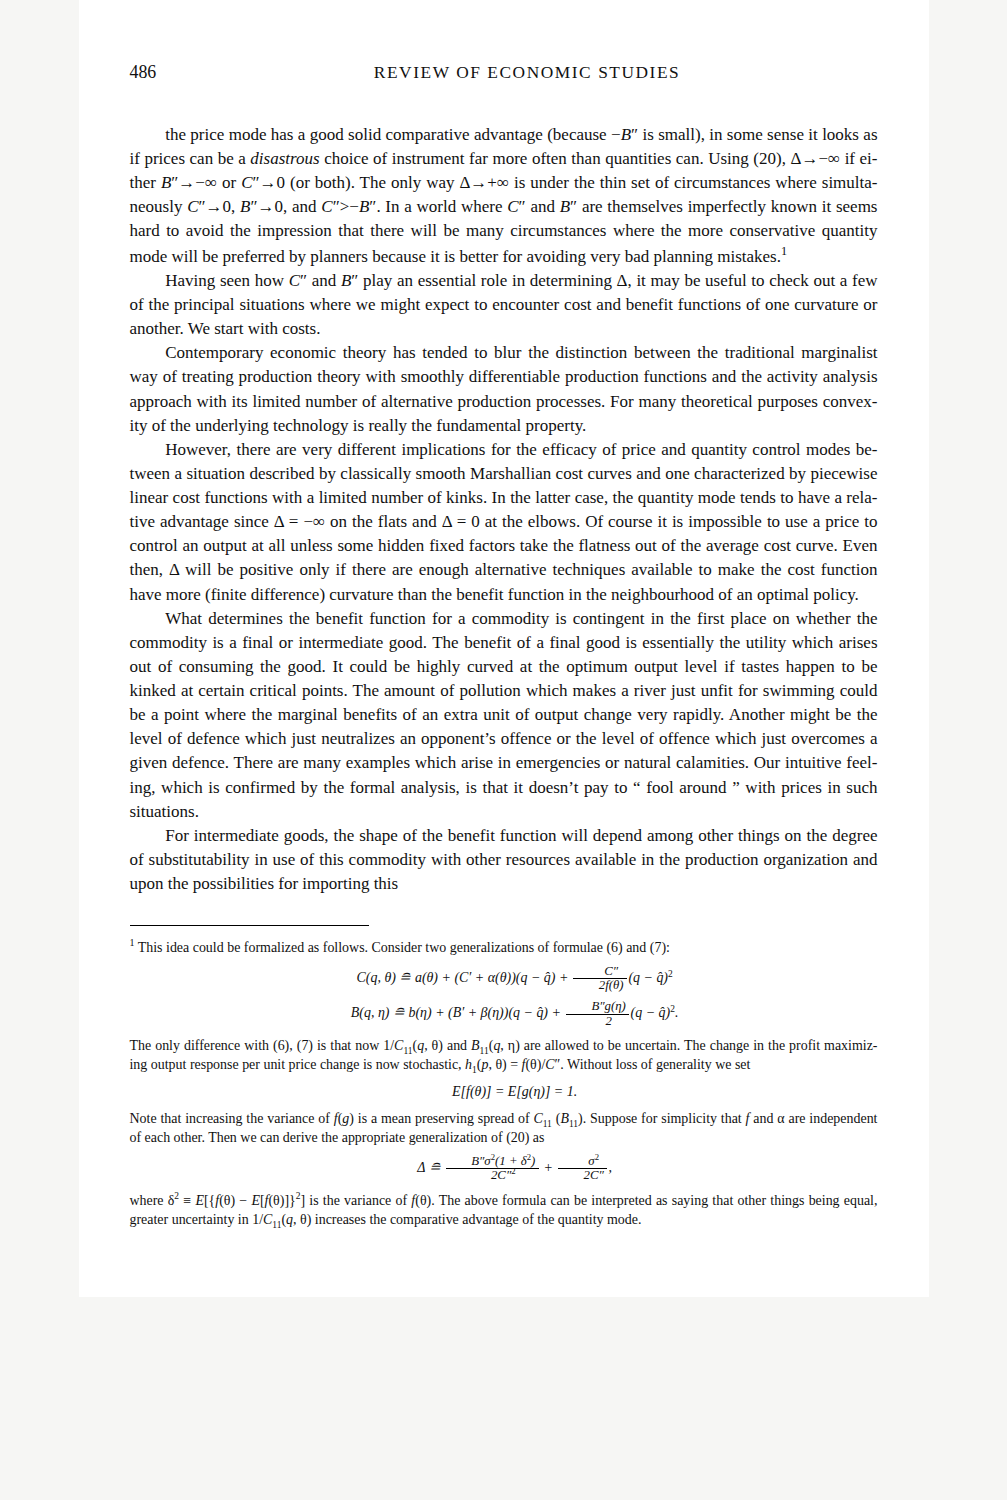486 REVIEW OF ECONOMIC STUDIES
the price mode has a good solid comparative advantage (because −B″ is small), in some sense it looks as if prices can be a disastrous choice of instrument far more often than quantities can. Using (20), Δ→−∞ if either B″→−∞ or C″→0 (or both). The only way Δ→+∞ is under the thin set of circumstances where simultaneously C″→0, B″→0, and C″>−B″. In a world where C″ and B″ are themselves imperfectly known it seems hard to avoid the impression that there will be many circumstances where the more conservative quantity mode will be preferred by planners because it is better for avoiding very bad planning mistakes.1
Having seen how C″ and B″ play an essential role in determining Δ, it may be useful to check out a few of the principal situations where we might expect to encounter cost and benefit functions of one curvature or another. We start with costs.
Contemporary economic theory has tended to blur the distinction between the traditional marginalist way of treating production theory with smoothly differentiable production functions and the activity analysis approach with its limited number of alternative production processes. For many theoretical purposes convexity of the underlying technology is really the fundamental property.
However, there are very different implications for the efficacy of price and quantity control modes between a situation described by classically smooth Marshallian cost curves and one characterized by piecewise linear cost functions with a limited number of kinks. In the latter case, the quantity mode tends to have a relative advantage since Δ = −∞ on the flats and Δ = 0 at the elbows. Of course it is impossible to use a price to control an output at all unless some hidden fixed factors take the flatness out of the average cost curve. Even then, Δ will be positive only if there are enough alternative techniques available to make the cost function have more (finite difference) curvature than the benefit function in the neighbourhood of an optimal policy.
What determines the benefit function for a commodity is contingent in the first place on whether the commodity is a final or intermediate good. The benefit of a final good is essentially the utility which arises out of consuming the good. It could be highly curved at the optimum output level if tastes happen to be kinked at certain critical points. The amount of pollution which makes a river just unfit for swimming could be a point where the marginal benefits of an extra unit of output change very rapidly. Another might be the level of defence which just neutralizes an opponent’s offence or the level of offence which just overcomes a given defence. There are many examples which arise in emergencies or natural calamities. Our intuitive feeling, which is confirmed by the formal analysis, is that it doesn’t pay to “ fool around ” with prices in such situations.
For intermediate goods, the shape of the benefit function will depend among other things on the degree of substitutability in use of this commodity with other resources available in the production organization and upon the possibilities for importing this
1 This idea could be formalized as follows. Consider two generalizations of formulae (6) and (7):
C(q, θ) ≘ a(θ) + (C′ + α(θ))(q − q̂) + C″2f(θ)(q − q̂)2
B(q, η) ≘ b(η) + (B′ + β(η))(q − q̂) + B″g(η) 2(q − q̂)2.
The only difference with (6), (7) is that now 1/C11(q, θ) and B11(q, η) are allowed to be uncertain. The change in the profit maximizing output response per unit price change is now stochastic, h1(p, θ) = f(θ)/C″. Without loss of generality we set
E[f(θ)] = E[g(η)] = 1.
Note that increasing the variance of f(g) is a mean preserving spread of C11 (B11). Suppose for simplicity that f and α are independent of each other. Then we can derive the appropriate generalization of (20) as
Δ ≘ B″σ2(1 + δ2) 2C″2 + σ22C″,
where δ2 ≡ E[{f(θ) − E[f(θ)]}2] is the variance of f(θ). The above formula can be interpreted as saying that other things being equal, greater uncertainty in 1/C11(q, θ) increases the comparative advantage of the quantity mode.